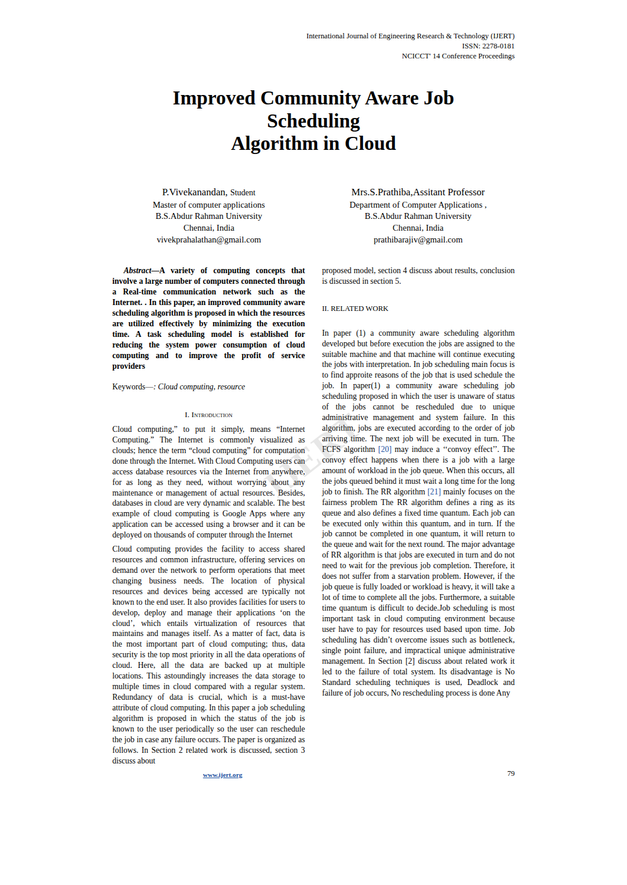International Journal of Engineering Research & Technology (IJERT)
ISSN: 2278-0181
NCICCT' 14 Conference Proceedings
Improved Community Aware Job Scheduling
Algorithm in Cloud
P.Vivekanandan, Student
Master of computer applications
B.S.Abdur Rahman University
Chennai, India
vivekprahalathan@gmail.com
Mrs.S.Prathiba,Assitant Professor
Department of Computer Applications ,
B.S.Abdur Rahman University
Chennai, India
prathibarajiv@gmail.com
Abstract—A variety of computing concepts that involve a large number of computers connected through a Real-time communication network such as the Internet. . In this paper, an improved community aware scheduling algorithm is proposed in which the resources are utilized effectively by minimizing the execution time. A task scheduling model is established for reducing the system power consumption of cloud computing and to improve the profit of service providers
Keywords—: Cloud computing, resource
I. Introduction
Cloud computing,” to put it simply, means “Internet Computing.” The Internet is commonly visualized as clouds; hence the term “cloud computing” for computation done through the Internet. With Cloud Computing users can access database resources via the Internet from anywhere, for as long as they need, without worrying about any maintenance or management of actual resources. Besides, databases in cloud are very dynamic and scalable. The best example of cloud computing is Google Apps where any application can be accessed using a browser and it can be deployed on thousands of computer through the Internet
Cloud computing provides the facility to access shared resources and common infrastructure, offering services on demand over the network to perform operations that meet changing business needs. The location of physical resources and devices being accessed are typically not known to the end user. It also provides facilities for users to develop, deploy and manage their applications ‘on the cloud’, which entails virtualization of resources that maintains and manages itself. As a matter of fact, data is the most important part of cloud computing; thus, data security is the top most priority in all the data operations of cloud. Here, all the data are backed up at multiple locations. This astoundingly increases the data storage to multiple times in cloud compared with a regular system. Redundancy of data is crucial, which is a must-have attribute of cloud computing. In this paper a job scheduling algorithm is proposed in which the status of the job is known to the user periodically so the user can reschedule the job in case any failure occurs. The paper is organized as follows. In Section 2 related work is discussed, section 3 discuss about
proposed model, section 4 discuss about results, conclusion is discussed in section 5.
II. RELATED WORK
In paper (1) a community aware scheduling algorithm developed but before execution the jobs are assigned to the suitable machine and that machine will continue executing the jobs with interpretation. In job scheduling main focus is to find approite reasons of the job that is used schedule the job. In paper(1) a community aware scheduling job scheduling proposed in which the user is unaware of status of the jobs cannot be rescheduled due to unique administrative management and system failure. In this algorithm, jobs are executed according to the order of job arriving time. The next job will be executed in turn. The FCFS algorithm [20] may induce a ‘‘convoy effect’’. The convoy effect happens when there is a job with a large amount of workload in the job queue. When this occurs, all the jobs queued behind it must wait a long time for the long job to finish. The RR algorithm [21] mainly focuses on the fairness problem The RR algorithm defines a ring as its queue and also defines a fixed time quantum. Each job can be executed only within this quantum, and in turn. If the job cannot be completed in one quantum, it will return to the queue and wait for the next round. The major advantage of RR algorithm is that jobs are executed in turn and do not need to wait for the previous job completion. Therefore, it does not suffer from a starvation problem. However, if the job queue is fully loaded or workload is heavy, it will take a lot of time to complete all the jobs. Furthermore, a suitable time quantum is difficult to decide.Job scheduling is most important task in cloud computing environment because user have to pay for resources used based upon time. Job scheduling has didn’t overcome issues such as bottleneck, single point failure, and impractical unique administrative management. In Section [2] discuss about related work it led to the failure of total system. Its disadvantage is No Standard scheduling techniques is used, Deadlock and failure of job occurs, No rescheduling process is done Any
IJERT
www.ijert.org 79